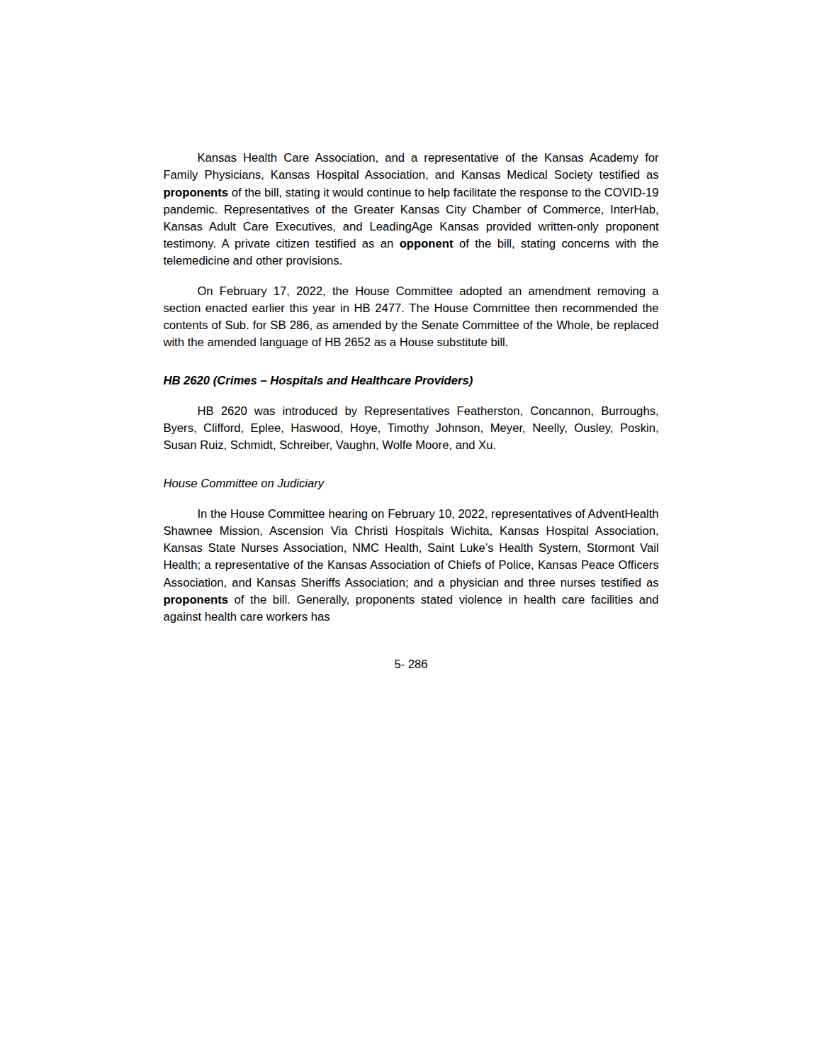Kansas Health Care Association, and a representative of the Kansas Academy for Family Physicians, Kansas Hospital Association, and Kansas Medical Society testified as proponents of the bill, stating it would continue to help facilitate the response to the COVID-19 pandemic. Representatives of the Greater Kansas City Chamber of Commerce, InterHab, Kansas Adult Care Executives, and LeadingAge Kansas provided written-only proponent testimony. A private citizen testified as an opponent of the bill, stating concerns with the telemedicine and other provisions.
On February 17, 2022, the House Committee adopted an amendment removing a section enacted earlier this year in HB 2477. The House Committee then recommended the contents of Sub. for SB 286, as amended by the Senate Committee of the Whole, be replaced with the amended language of HB 2652 as a House substitute bill.
HB 2620 (Crimes – Hospitals and Healthcare Providers)
HB 2620 was introduced by Representatives Featherston, Concannon, Burroughs, Byers, Clifford, Eplee, Haswood, Hoye, Timothy Johnson, Meyer, Neelly, Ousley, Poskin, Susan Ruiz, Schmidt, Schreiber, Vaughn, Wolfe Moore, and Xu.
House Committee on Judiciary
In the House Committee hearing on February 10, 2022, representatives of AdventHealth Shawnee Mission, Ascension Via Christi Hospitals Wichita, Kansas Hospital Association, Kansas State Nurses Association, NMC Health, Saint Luke’s Health System, Stormont Vail Health; a representative of the Kansas Association of Chiefs of Police, Kansas Peace Officers Association, and Kansas Sheriffs Association; and a physician and three nurses testified as proponents of the bill. Generally, proponents stated violence in health care facilities and against health care workers has
5- 286